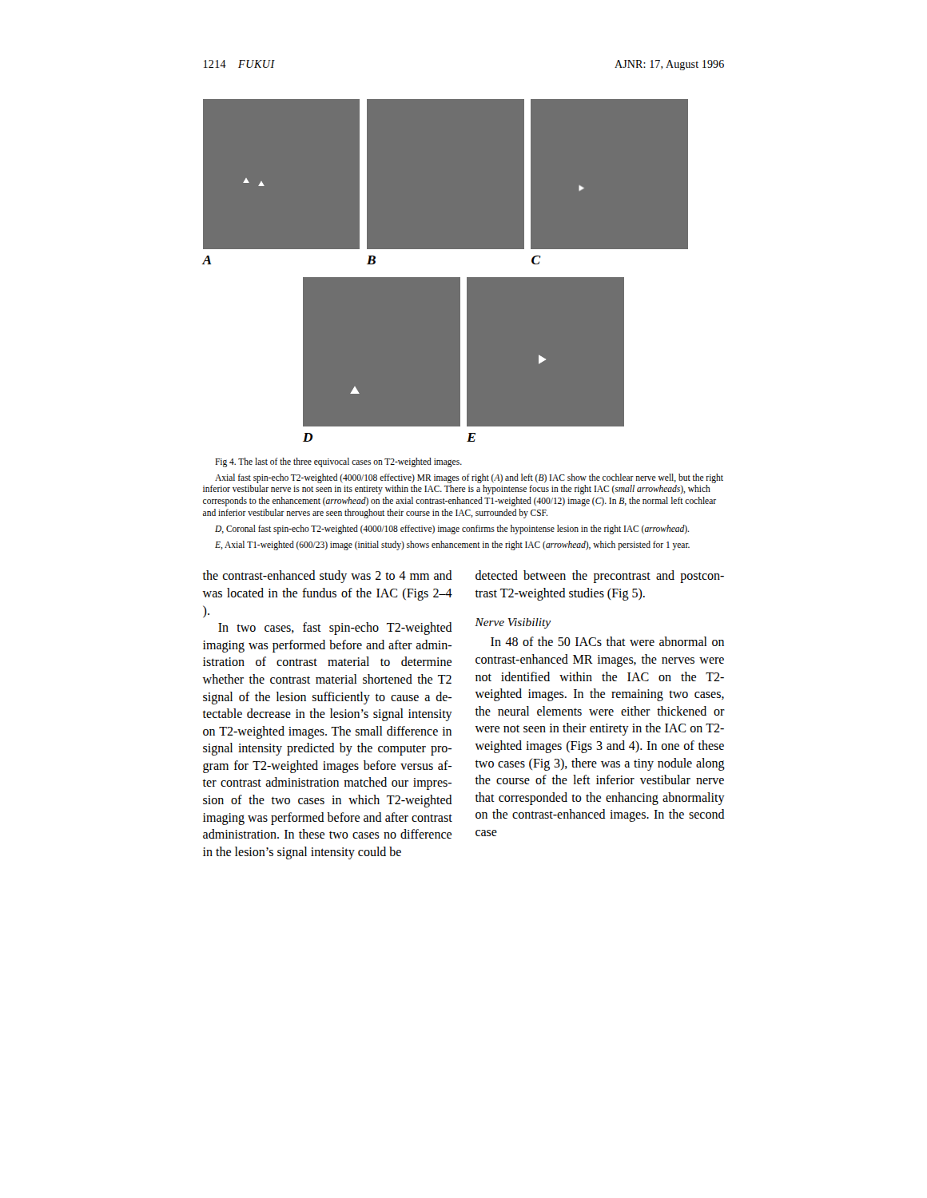1214 FUKUI
AJNR: 17, August 1996
A
B
C
D
E
Fig 4. The last of the three equivocal cases on T2-weighted images.
Axial fast spin-echo T2-weighted (4000/108 effective) MR images of right (A) and left (B) IAC show the cochlear nerve well, but the right inferior vestibular nerve is not seen in its entirety within the IAC. There is a hypointense focus in the right IAC (small arrowheads), which corresponds to the enhancement (arrowhead) on the axial contrast-enhanced T1-weighted (400/12) image (C). In B, the normal left cochlear and inferior vestibular nerves are seen throughout their course in the IAC, surrounded by CSF.
D, Coronal fast spin-echo T2-weighted (4000/108 effective) image confirms the hypointense lesion in the right IAC (arrowhead).
E, Axial T1-weighted (600/23) image (initial study) shows enhancement in the right IAC (arrowhead), which persisted for 1 year.
the contrast-enhanced study was 2 to 4 mm and was located in the fundus of the IAC (Figs 2–4 ).
In two cases, fast spin-echo T2-weighted imaging was performed before and after administration of contrast material to determine whether the contrast material shortened the T2 signal of the lesion sufficiently to cause a detectable decrease in the lesion’s signal intensity on T2-weighted images. The small difference in signal intensity predicted by the computer program for T2-weighted images before versus after contrast administration matched our impression of the two cases in which T2-weighted imaging was performed before and after contrast administration. In these two cases no difference in the lesion’s signal intensity could be
detected between the precontrast and postcontrast T2-weighted studies (Fig 5).
Nerve Visibility
In 48 of the 50 IACs that were abnormal on contrast-enhanced MR images, the nerves were not identified within the IAC on the T2-weighted images. In the remaining two cases, the neural elements were either thickened or were not seen in their entirety in the IAC on T2-weighted images (Figs 3 and 4). In one of these two cases (Fig 3), there was a tiny nodule along the course of the left inferior vestibular nerve that corresponded to the enhancing abnormality on the contrast-enhanced images. In the second case